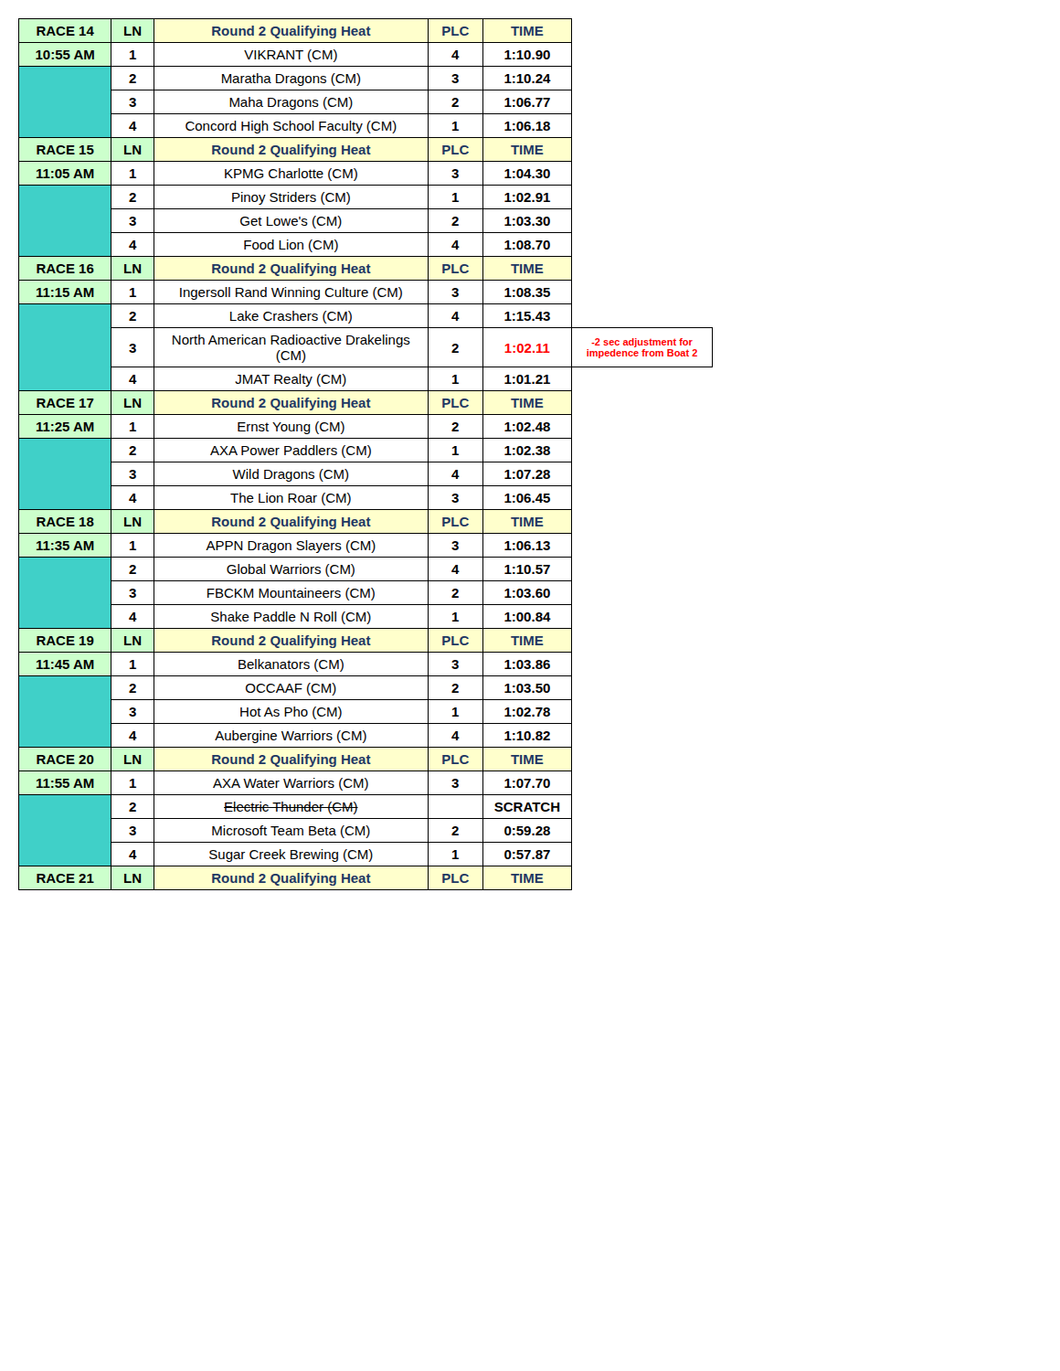| RACE 14 | LN | Round 2 Qualifying Heat | PLC | TIME | |
| 10:55 AM | 1 | VIKRANT (CM) | 4 | 1:10.90 | |
| | 2 | Maratha Dragons (CM) | 3 | 1:10.24 | |
| 3 | Maha Dragons (CM) | 2 | 1:06.77 | |
| 4 | Concord High School Faculty (CM) | 1 | 1:06.18 | |
| RACE 15 | LN | Round 2 Qualifying Heat | PLC | TIME | |
| 11:05 AM | 1 | KPMG Charlotte (CM) | 3 | 1:04.30 | |
| | 2 | Pinoy Striders (CM) | 1 | 1:02.91 | |
| 3 | Get Lowe's (CM) | 2 | 1:03.30 | |
| 4 | Food Lion (CM) | 4 | 1:08.70 | |
| RACE 16 | LN | Round 2 Qualifying Heat | PLC | TIME | |
| 11:15 AM | 1 | Ingersoll Rand Winning Culture (CM) | 3 | 1:08.35 | |
| | 2 | Lake Crashers (CM) | 4 | 1:15.43 | |
| 3 | North American Radioactive Drakelings (CM) | 2 | 1:02.11 | -2 sec adjustment for impedence from Boat 2 |
| 4 | JMAT Realty (CM) | 1 | 1:01.21 | |
| RACE 17 | LN | Round 2 Qualifying Heat | PLC | TIME | |
| 11:25 AM | 1 | Ernst Young (CM) | 2 | 1:02.48 | |
| | 2 | AXA Power Paddlers (CM) | 1 | 1:02.38 | |
| 3 | Wild Dragons (CM) | 4 | 1:07.28 | |
| 4 | The Lion Roar (CM) | 3 | 1:06.45 | |
| RACE 18 | LN | Round 2 Qualifying Heat | PLC | TIME | |
| 11:35 AM | 1 | APPN Dragon Slayers (CM) | 3 | 1:06.13 | |
| | 2 | Global Warriors (CM) | 4 | 1:10.57 | |
| 3 | FBCKM Mountaineers (CM) | 2 | 1:03.60 | |
| 4 | Shake Paddle N Roll (CM) | 1 | 1:00.84 | |
| RACE 19 | LN | Round 2 Qualifying Heat | PLC | TIME | |
| 11:45 AM | 1 | Belkanators (CM) | 3 | 1:03.86 | |
| | 2 | OCCAAF (CM) | 2 | 1:03.50 | |
| 3 | Hot As Pho (CM) | 1 | 1:02.78 | |
| 4 | Aubergine Warriors (CM) | 4 | 1:10.82 | |
| RACE 20 | LN | Round 2 Qualifying Heat | PLC | TIME | |
| 11:55 AM | 1 | AXA Water Warriors (CM) | 3 | 1:07.70 | |
| | 2 | Electric Thunder (CM) | | SCRATCH | |
| 3 | Microsoft Team Beta (CM) | 2 | 0:59.28 | |
| 4 | Sugar Creek Brewing (CM) | 1 | 0:57.87 | |
| RACE 21 | LN | Round 2 Qualifying Heat | PLC | TIME | |